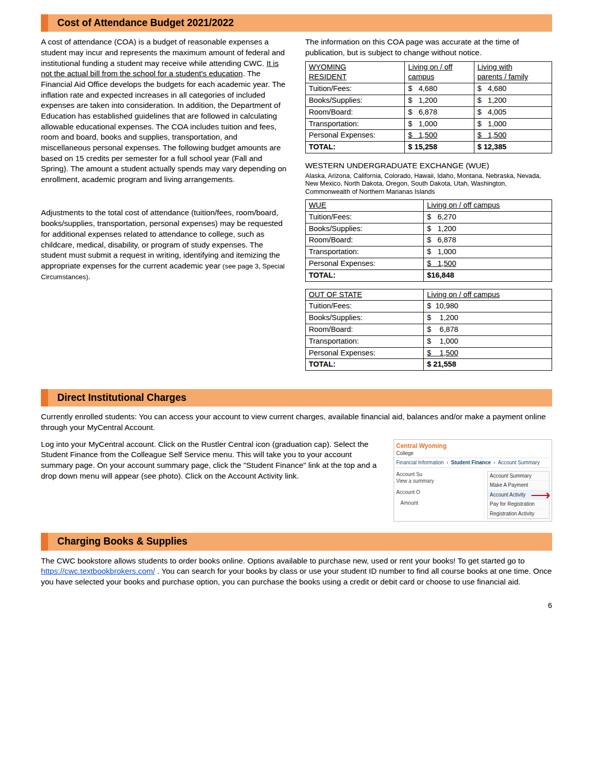Cost of Attendance Budget 2021/2022
A cost of attendance (COA) is a budget of reasonable expenses a student may incur and represents the maximum amount of federal and institutional funding a student may receive while attending CWC. It is not the actual bill from the school for a student's education. The Financial Aid Office develops the budgets for each academic year. The inflation rate and expected increases in all categories of included expenses are taken into consideration. In addition, the Department of Education has established guidelines that are followed in calculating allowable educational expenses. The COA includes tuition and fees, room and board, books and supplies, transportation, and miscellaneous personal expenses. The following budget amounts are based on 15 credits per semester for a full school year (Fall and Spring). The amount a student actually spends may vary depending on enrollment, academic program and living arrangements.
Adjustments to the total cost of attendance (tuition/fees, room/board, books/supplies, transportation, personal expenses) may be requested for additional expenses related to attendance to college, such as childcare, medical, disability, or program of study expenses. The student must submit a request in writing, identifying and itemizing the appropriate expenses for the current academic year (see page 3, Special Circumstances).
The information on this COA page was accurate at the time of publication, but is subject to change without notice.
| WYOMING RESIDENT | Living on / off campus | Living with parents / family |
| Tuition/Fees: | $ 4,680 | $ 4,680 |
| Books/Supplies: | $ 1,200 | $ 1,200 |
| Room/Board: | $ 6,878 | $ 4,005 |
| Transportation: | $ 1,000 | $ 1,000 |
| Personal Expenses: | $ 1,500 | $ 1,500 |
| TOTAL: | $ 15,258 | $ 12,385 |
WESTERN UNDERGRADUATE EXCHANGE (WUE)
Alaska, Arizona, California, Colorado, Hawaii, Idaho, Montana, Nebraska, Nevada, New Mexico, North Dakota, Oregon, South Dakota, Utah, Washington, Commonwealth of Northern Marianas Islands
| WUE | Living on / off campus |
| Tuition/Fees: | $ 6,270 |
| Books/Supplies: | $ 1,200 |
| Room/Board: | $ 6,878 |
| Transportation: | $ 1,000 |
| Personal Expenses: | $ 1,500 |
| TOTAL: | $16,848 |
| OUT OF STATE | Living on / off campus |
| Tuition/Fees: | $ 10,980 |
| Books/Supplies: | $ 1,200 |
| Room/Board: | $ 6,878 |
| Transportation: | $ 1,000 |
| Personal Expenses: | $ 1,500 |
| TOTAL: | $ 21,558 |
Direct Institutional Charges
Currently enrolled students: You can access your account to view current charges, available financial aid, balances and/or make a payment online through your MyCentral Account.
Log into your MyCentral account. Click on the Rustler Central icon (graduation cap). Select the Student Finance from the Colleague Self Service menu. This will take you to your account summary page. On your account summary page, click the "Student Finance" link at the top and a drop down menu will appear (see photo). Click on the Account Activity link.
Central WyomingCollege
Financial Information › Student Finance › Account Summary
Account Su
View a summary
Account O
Amount
Account Summary
Make A Payment
Account Activity
Pay for Registration
Registration Activity
⟶
Charging Books & Supplies
The CWC bookstore allows students to order books online. Options available to purchase new, used or rent your books! To get started go to https://cwc.textbookbrokers.com/ . You can search for your books by class or use your student ID number to find all course books at one time. Once you have selected your books and purchase option, you can purchase the books using a credit or debit card or choose to use financial aid.
6